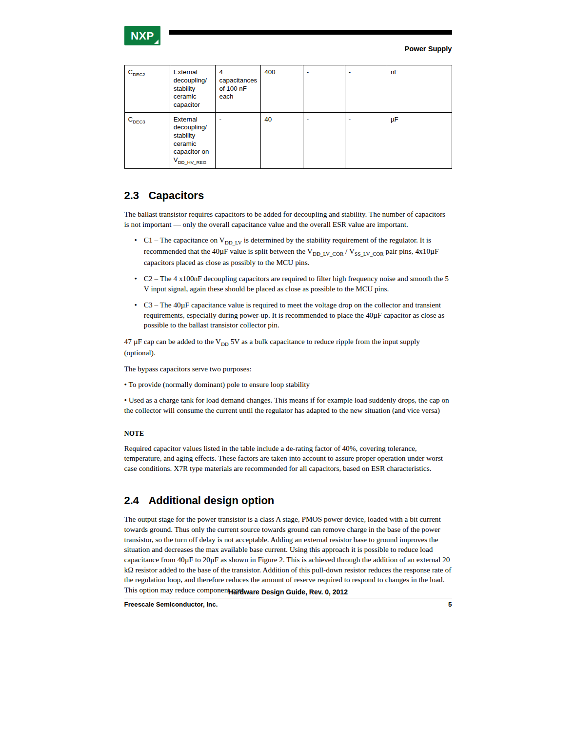NXP
Power Supply
| C DEC2 | External decoupling/ stability ceramic capacitor | 4 capacitances of 100 nF each | 400 | - | - | nF |
| C DEC3 | External decoupling/ stability ceramic capacitor on V DD_HV_REG | - | 40 | - | - | µF |
2.3 Capacitors
The ballast transistor requires capacitors to be added for decoupling and stability. The number of capacitors is not important — only the overall capacitance value and the overall ESR value are important.
C1 – The capacitance on VDD_LV is determined by the stability requirement of the regulator. It is recommended that the 40µF value is split between the VDD_LV_COR / VSS_LV_COR pair pins, 4x10µF capacitors placed as close as possibly to the MCU pins.
C2 – The 4 x100nF decoupling capacitors are required to filter high frequency noise and smooth the 5 V input signal, again these should be placed as close as possible to the MCU pins.
C3 – The 40µF capacitance value is required to meet the voltage drop on the collector and transient requirements, especially during power-up. It is recommended to place the 40µF capacitor as close as possible to the ballast transistor collector pin.
47 µF cap can be added to the VDD 5V as a bulk capacitance to reduce ripple from the input supply (optional).
The bypass capacitors serve two purposes:
• To provide (normally dominant) pole to ensure loop stability
• Used as a charge tank for load demand changes. This means if for example load suddenly drops, the cap on the collector will consume the current until the regulator has adapted to the new situation (and vice versa)
NOTE
Required capacitor values listed in the table include a de-rating factor of 40%, covering tolerance, temperature, and aging effects. These factors are taken into account to assure proper operation under worst case conditions. X7R type materials are recommended for all capacitors, based on ESR characteristics.
2.4 Additional design option
The output stage for the power transistor is a class A stage, PMOS power device, loaded with a bit current towards ground. Thus only the current source towards ground can remove charge in the base of the power transistor, so the turn off delay is not acceptable. Adding an external resistor base to ground improves the situation and decreases the max available base current. Using this approach it is possible to reduce load capacitance from 40µF to 20µF as shown in Figure 2. This is achieved through the addition of an external 20 kΩ resistor added to the base of the transistor. Addition of this pull-down resistor reduces the response rate of the regulation loop, and therefore reduces the amount of reserve required to respond to changes in the load. This option may reduce component cost.
Hardware Design Guide, Rev. 0, 2012
Freescale Semiconductor, Inc. 5